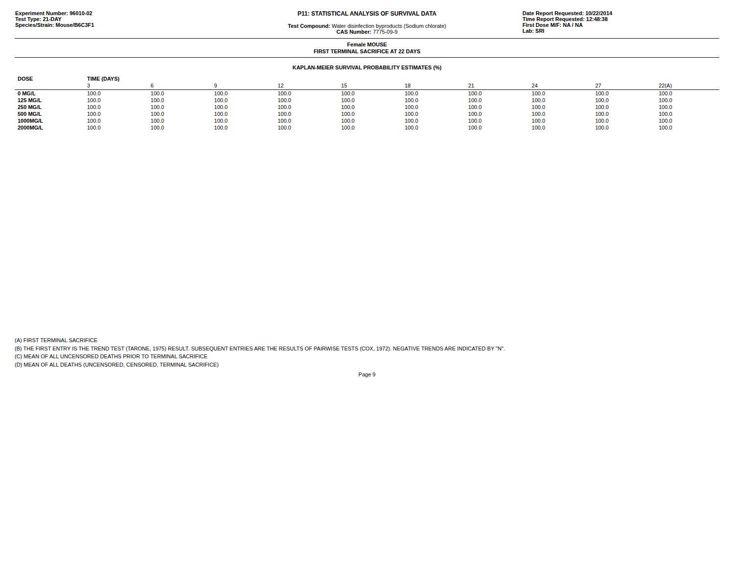| Experiment Number: 96010-02 Test Type: 21-DAY Species/Strain: Mouse/B6C3F1 | P11: STATISTICAL ANALYSIS OF SURVIVAL DATA Test Compound: Water disinfection byproducts (Sodium chlorate) CAS Number: 7775-09-9 | Date Report Requested: 10/22/2014 Time Report Requested: 12:48:38 First Dose M/F: NA / NA Lab: SRI |
Female MOUSE
FIRST TERMINAL SACRIFICE AT 22 DAYS
KAPLAN-MEIER SURVIVAL PROBABILITY ESTIMATES (%)
| DOSE | TIME (DAYS) |
| | 3 | 6 | 9 | 12 | 15 | 18 | 21 | 24 | 27 | 22(A) |
| 0 MG/L | 100.0 | 100.0 | 100.0 | 100.0 | 100.0 | 100.0 | 100.0 | 100.0 | 100.0 | 100.0 |
| 125 MG/L | 100.0 | 100.0 | 100.0 | 100.0 | 100.0 | 100.0 | 100.0 | 100.0 | 100.0 | 100.0 |
| 250 MG/L | 100.0 | 100.0 | 100.0 | 100.0 | 100.0 | 100.0 | 100.0 | 100.0 | 100.0 | 100.0 |
| 500 MG/L | 100.0 | 100.0 | 100.0 | 100.0 | 100.0 | 100.0 | 100.0 | 100.0 | 100.0 | 100.0 |
| 1000MG/L | 100.0 | 100.0 | 100.0 | 100.0 | 100.0 | 100.0 | 100.0 | 100.0 | 100.0 | 100.0 |
| 2000MG/L | 100.0 | 100.0 | 100.0 | 100.0 | 100.0 | 100.0 | 100.0 | 100.0 | 100.0 | 100.0 |
(A) FIRST TERMINAL SACRIFICE
(B) THE FIRST ENTRY IS THE TREND TEST (TARONE, 1975) RESULT. SUBSEQUENT ENTRIES ARE THE RESULTS OF PAIRWISE TESTS (COX, 1972). NEGATIVE TRENDS ARE INDICATED BY "N".
(C) MEAN OF ALL UNCENSORED DEATHS PRIOR TO TERMINAL SACRIFICE
(D) MEAN OF ALL DEATHS (UNCENSORED, CENSORED, TERMINAL SACRIFICE)
Page 9